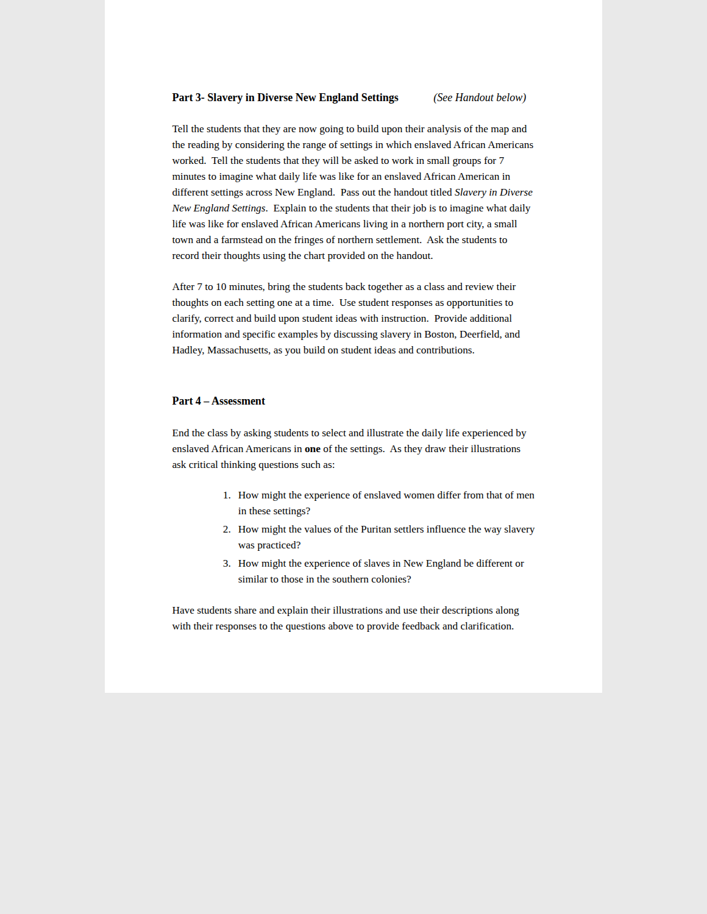Part 3- Slavery in Diverse New England Settings (See Handout below)
Tell the students that they are now going to build upon their analysis of the map and the reading by considering the range of settings in which enslaved African Americans worked. Tell the students that they will be asked to work in small groups for 7 minutes to imagine what daily life was like for an enslaved African American in different settings across New England. Pass out the handout titled Slavery in Diverse New England Settings. Explain to the students that their job is to imagine what daily life was like for enslaved African Americans living in a northern port city, a small town and a farmstead on the fringes of northern settlement. Ask the students to record their thoughts using the chart provided on the handout.
After 7 to 10 minutes, bring the students back together as a class and review their thoughts on each setting one at a time. Use student responses as opportunities to clarify, correct and build upon student ideas with instruction. Provide additional information and specific examples by discussing slavery in Boston, Deerfield, and Hadley, Massachusetts, as you build on student ideas and contributions.
Part 4 – Assessment
End the class by asking students to select and illustrate the daily life experienced by enslaved African Americans in one of the settings. As they draw their illustrations ask critical thinking questions such as:
How might the experience of enslaved women differ from that of men in these settings?
How might the values of the Puritan settlers influence the way slavery was practiced?
How might the experience of slaves in New England be different or similar to those in the southern colonies?
Have students share and explain their illustrations and use their descriptions along with their responses to the questions above to provide feedback and clarification.